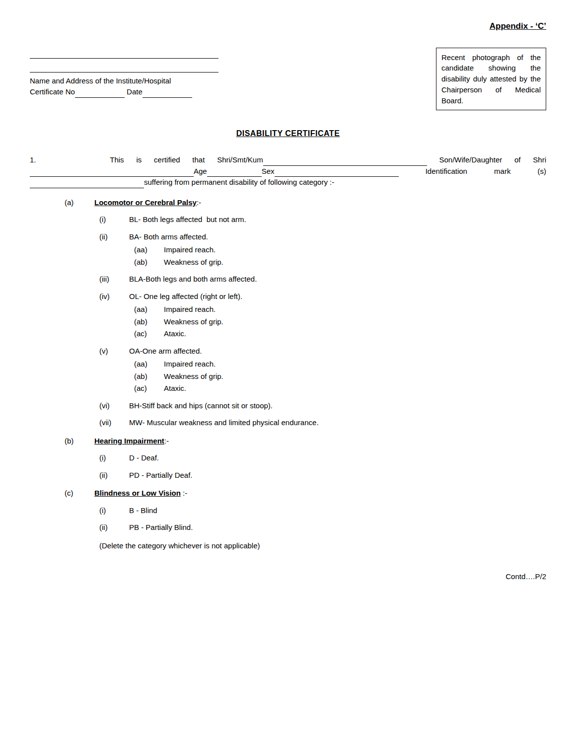Appendix - ‘C’
Name and Address of the Institute/Hospital
Certificate No Date
Recent photograph of the candidate showing the disability duly attested by the Chairperson of Medical Board.
DISABILITY CERTIFICATE
1. This is certified that Shri/Smt/Kum Son/Wife/Daughter of Shri Age Sex Identification mark (s) suffering from permanent disability of following category :-
(a) Locomotor or Cerebral Palsy:-
(i) BL- Both legs affected but not arm.
(ii) BA- Both arms affected.
(aa) Impaired reach.
(ab) Weakness of grip.
(iii) BLA-Both legs and both arms affected.
(iv) OL- One leg affected (right or left).
(aa) Impaired reach.
(ab) Weakness of grip.
(ac) Ataxic.
(v) OA-One arm affected.
(aa) Impaired reach.
(ab) Weakness of grip.
(ac) Ataxic.
(vi) BH-Stiff back and hips (cannot sit or stoop).
(vii) MW- Muscular weakness and limited physical endurance.
(b) Hearing Impairment:-
(i) D - Deaf.
(ii) PD - Partially Deaf.
(c) Blindness or Low Vision :-
(i) B - Blind
(ii) PB - Partially Blind.
(Delete the category whichever is not applicable)
Contd….P/2